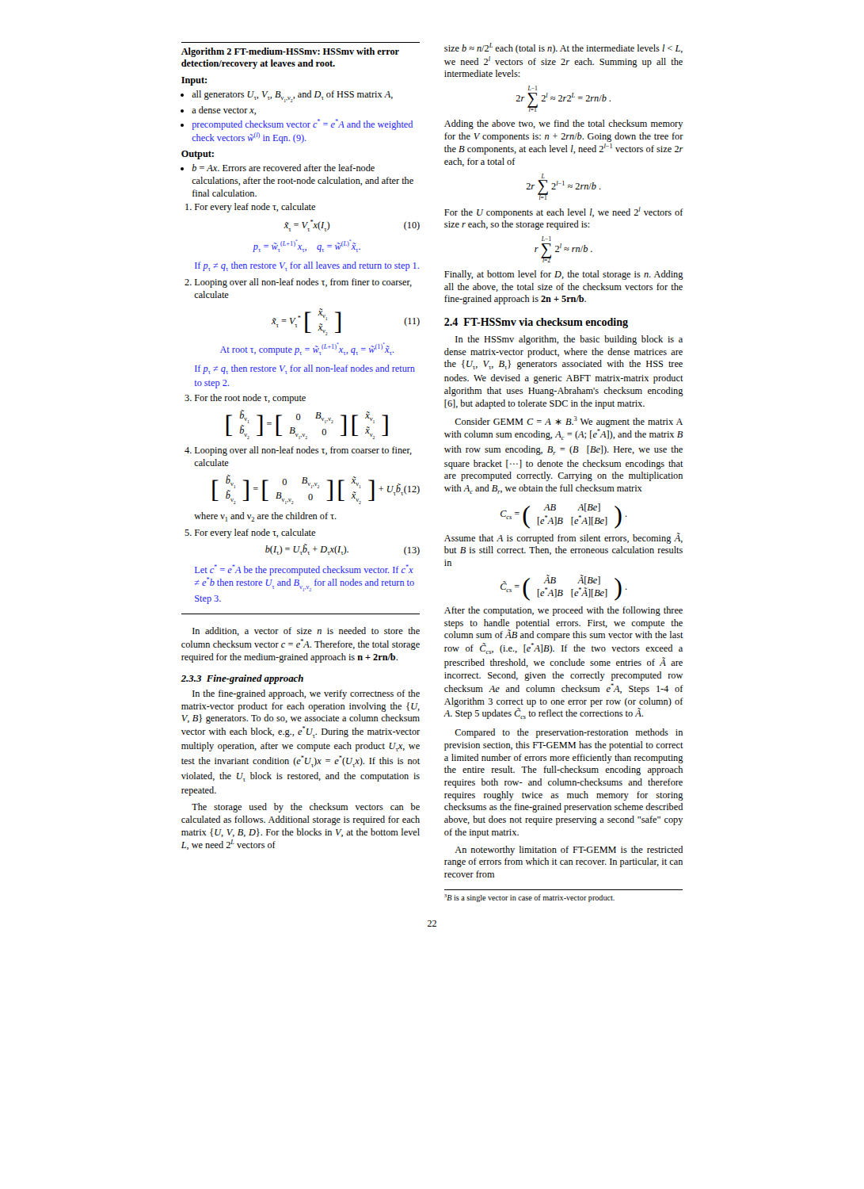Algorithm 2 FT-medium-HSSmv: HSSmv with error detection/recovery at leaves and root.
Input:
all generators Uτ, Vτ, Bν1,ν2, and Dτ of HSS matrix A,
a dense vector x,
precomputed checksum vector c* = e*A and the weighted check vectors w̃(l) in Eqn. (9).
Output:
b = Ax. Errors are recovered after the leaf-node calculations, after the root-node calculation, and after the final calculation.
For every leaf node τ, calculate
x̃τ = Vτ*x(Iτ) (10)
pτ = w̃τ(L+1)*xτ, qτ = w̃(L)*x̃τ.
If pτ ≠ qτ then restore Vτ for all leaves and return to step 1.
Looping over all non-leaf nodes τ, from finer to coarser, calculate
x̃τ = Vτ* [
| x̃ ν 1 |
| x̃ ν 2 |
] (11)
At root τ, compute pτ = w̃τ(L+1)*xτ, qτ = w̃(1)*x̃τ.
If pτ ≠ qτ then restore Vτ for all non-leaf nodes and return to step 2.
For the root node τ, compute
[
| b̃ ν 1 |
| b̃ ν 2 |
] = [
| 0 | B ν 1 ,ν 2 |
| B ν 1 ,ν 2 | 0 |
] [
| x̃ ν 1 |
| x̃ ν 2 |
]
Looping over all non-leaf nodes τ, from coarser to finer, calculate
[
| b̃ ν 1 |
| b̃ ν 2 |
] = [
| 0 | B ν 1 ,ν 2 |
| B ν 1 ,ν 2 | 0 |
] [
| x̃ ν 1 |
| x̃ ν 2 |
] + Uτb̃τ (12)
where ν1 and ν2 are the children of τ.
For every leaf node τ, calculate
b(Iτ) = Uτb̃τ + Dτx(Iτ). (13)
Let c* = e*A be the precomputed checksum vector. If c*x ≠ e*b then restore Uτ and Bν1,ν2 for all nodes and return to Step 3.
In addition, a vector of size n is needed to store the column checksum vector c = e*A. Therefore, the total storage required for the medium-grained approach is n + 2rn/b.
2.3.3 Fine-grained approach
In the fine-grained approach, we verify correctness of the matrix-vector product for each operation involving the {U, V, B} generators. To do so, we associate a column checksum vector with each block, e.g., e*Uτ. During the matrix-vector multiply operation, after we compute each product Uτx, we test the invariant condition (e*Uτ)x = e*(Uτx). If this is not violated, the Uτ block is restored, and the computation is repeated.
The storage used by the checksum vectors can be calculated as follows. Additional storage is required for each matrix {U, V, B, D}. For the blocks in V, at the bottom level L, we need 2L vectors of
size b ≈ n/2L each (total is n). At the intermediate levels l < L, we need 2l vectors of size 2r each. Summing up all the intermediate levels:
2r L−1 ∑ l=1 2l ≈ 2r2L = 2rn/b .
Adding the above two, we find the total checksum memory for the V components is: n + 2rn/b. Going down the tree for the B components, at each level l, need 2l−1 vectors of size 2r each, for a total of
2r L ∑ l=1 2l−1 ≈ 2rn/b .
For the U components at each level l, we need 2l vectors of size r each, so the storage required is:
r L−1 ∑ l=2 2l ≈ rn/b .
Finally, at bottom level for D, the total storage is n. Adding all the above, the total size of the checksum vectors for the fine-grained approach is 2n + 5rn/b.
2.4 FT-HSSmv via checksum encoding
In the HSSmv algorithm, the basic building block is a dense matrix-vector product, where the dense matrices are the {Uτ, Vτ, Bτ} generators associated with the HSS tree nodes. We devised a generic ABFT matrix-matrix product algorithm that uses Huang-Abraham's checksum encoding [6], but adapted to tolerate SDC in the input matrix.
Consider GEMM C = A ∗ B.3 We augment the matrix A with column sum encoding, Ac = (A; [e*A]), and the matrix B with row sum encoding, Br = (B [Be]). Here, we use the square bracket [···] to denote the checksum encodings that are precomputed correctly. Carrying on the multiplication with Ac and Br, we obtain the full checksum matrix
Ccs = (
| AB | A [ Be ] |
| [ e * A ] B | [ e * A ][ Be ] |
) .
Assume that A is corrupted from silent errors, becoming Ã, but B is still correct. Then, the erroneous calculation results in
C̃cs = (
| ÃB | Ã [ Be ] |
| [ e * A ] B | [ e * Ã ][ Be ] |
) .
After the computation, we proceed with the following three steps to handle potential errors. First, we compute the column sum of ÃB and compare this sum vector with the last row of C̃cs, (i.e., [e*A]B). If the two vectors exceed a prescribed threshold, we conclude some entries of Ã are incorrect. Second, given the correctly precomputed row checksum Ae and column checksum e*A, Steps 1-4 of Algorithm 3 correct up to one error per row (or column) of A. Step 5 updates C̃cs to reflect the corrections to Ã.
Compared to the preservation-restoration methods in prevision section, this FT-GEMM has the potential to correct a limited number of errors more efficiently than recomputing the entire result. The full-checksum encoding approach requires both row- and column-checksums and therefore requires roughly twice as much memory for storing checksums as the fine-grained preservation scheme described above, but does not require preserving a second "safe" copy of the input matrix.
An noteworthy limitation of FT-GEMM is the restricted range of errors from which it can recover. In particular, it can recover from
3B is a single vector in case of matrix-vector product.
22